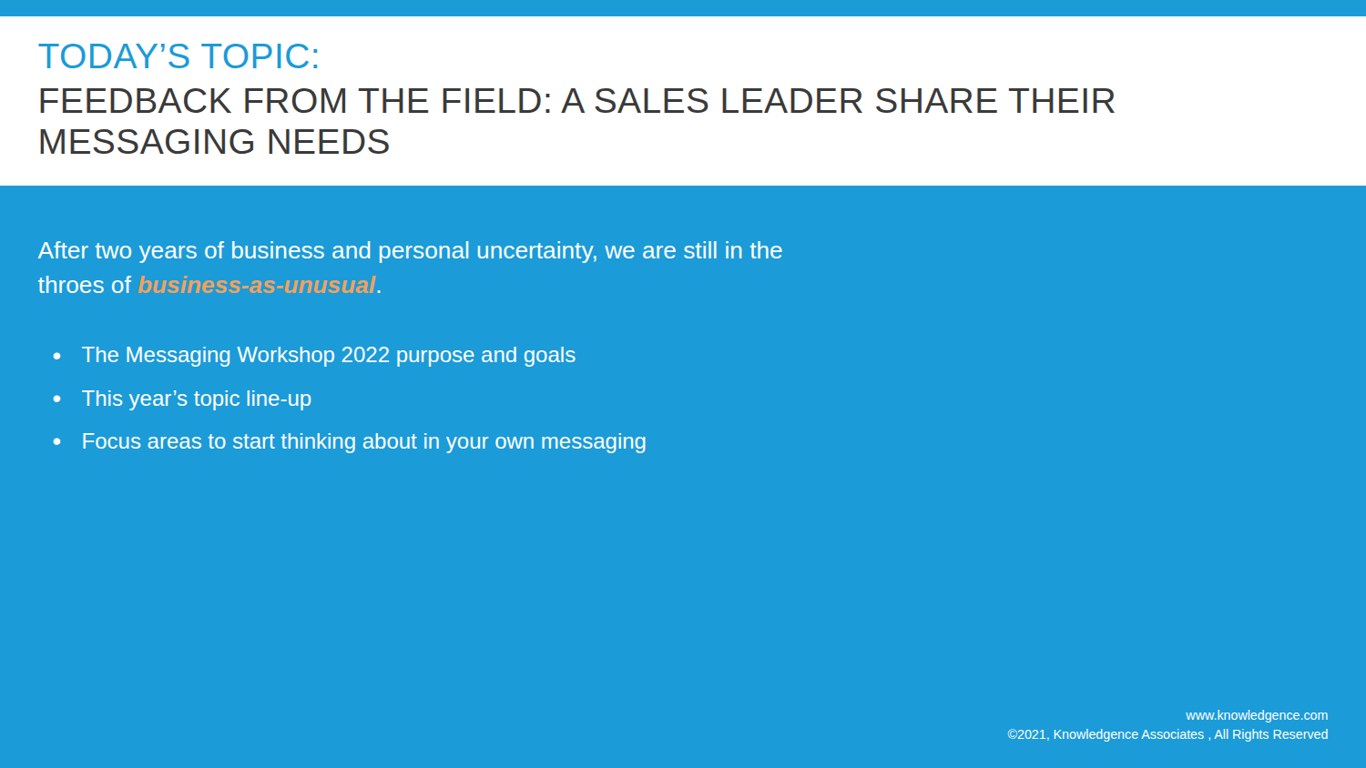Today’s Topic:
Feedback from the Field: A Sales Leader Share Their Messaging Needs
After two years of business and personal uncertainty, we are still in the throes of business-as-unusual.
The Messaging Workshop 2022 purpose and goals
This year’s topic line-up
Focus areas to start thinking about in your own messaging
www.knowledgence.com
©2021, Knowledgence Associates , All Rights Reserved